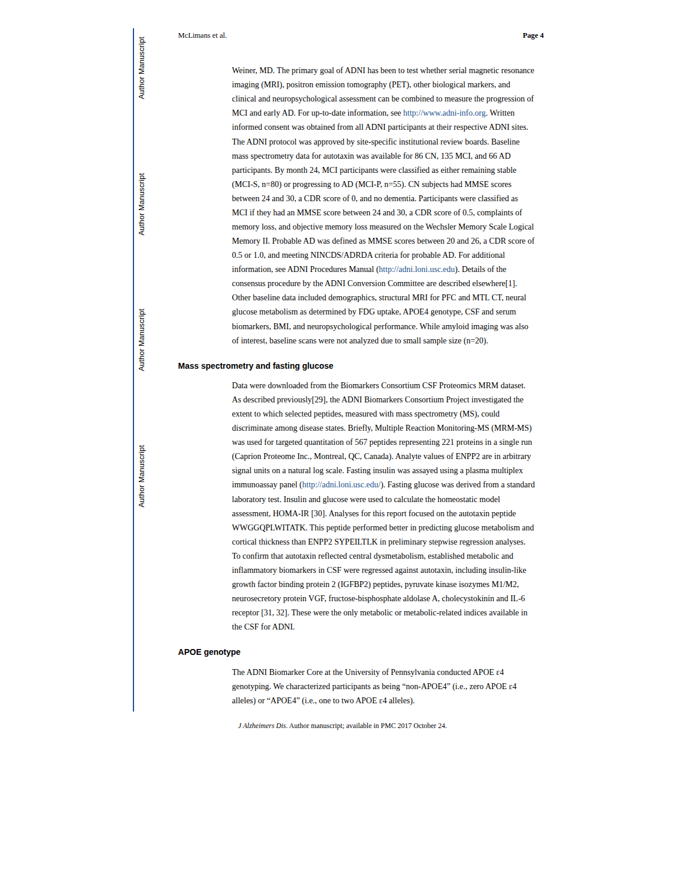Author Manuscript Author Manuscript Author Manuscript Author Manuscript
McLimans et al.
Page 4
Weiner, MD. The primary goal of ADNI has been to test whether serial magnetic resonance imaging (MRI), positron emission tomography (PET), other biological markers, and clinical and neuropsychological assessment can be combined to measure the progression of MCI and early AD. For up-to-date information, see http://www.adni-info.org. Written informed consent was obtained from all ADNI participants at their respective ADNI sites. The ADNI protocol was approved by site-specific institutional review boards. Baseline mass spectrometry data for autotaxin was available for 86 CN, 135 MCI, and 66 AD participants. By month 24, MCI participants were classified as either remaining stable (MCI-S, n=80) or progressing to AD (MCI-P, n=55). CN subjects had MMSE scores between 24 and 30, a CDR score of 0, and no dementia. Participants were classified as MCI if they had an MMSE score between 24 and 30, a CDR score of 0.5, complaints of memory loss, and objective memory loss measured on the Wechsler Memory Scale Logical Memory II. Probable AD was defined as MMSE scores between 20 and 26, a CDR score of 0.5 or 1.0, and meeting NINCDS/ADRDA criteria for probable AD. For additional information, see ADNI Procedures Manual (http://adni.loni.usc.edu). Details of the consensus procedure by the ADNI Conversion Committee are described elsewhere[1]. Other baseline data included demographics, structural MRI for PFC and MTL CT, neural glucose metabolism as determined by FDG uptake, APOE4 genotype, CSF and serum biomarkers, BMI, and neuropsychological performance. While amyloid imaging was also of interest, baseline scans were not analyzed due to small sample size (n=20).
Mass spectrometry and fasting glucose
Data were downloaded from the Biomarkers Consortium CSF Proteomics MRM dataset. As described previously[29], the ADNI Biomarkers Consortium Project investigated the extent to which selected peptides, measured with mass spectrometry (MS), could discriminate among disease states. Briefly, Multiple Reaction Monitoring-MS (MRM-MS) was used for targeted quantitation of 567 peptides representing 221 proteins in a single run (Caprion Proteome Inc., Montreal, QC, Canada). Analyte values of ENPP2 are in arbitrary signal units on a natural log scale. Fasting insulin was assayed using a plasma multiplex immunoassay panel (http://adni.loni.usc.edu/). Fasting glucose was derived from a standard laboratory test. Insulin and glucose were used to calculate the homeostatic model assessment, HOMA-IR [30]. Analyses for this report focused on the autotaxin peptide WWGGQPLWITATK. This peptide performed better in predicting glucose metabolism and cortical thickness than ENPP2 SYPEILTLK in preliminary stepwise regression analyses. To confirm that autotaxin reflected central dysmetabolism, established metabolic and inflammatory biomarkers in CSF were regressed against autotaxin, including insulin-like growth factor binding protein 2 (IGFBP2) peptides, pyruvate kinase isozymes M1/M2, neurosecretory protein VGF, fructose-bisphosphate aldolase A, cholecystokinin and IL-6 receptor [31, 32]. These were the only metabolic or metabolic-related indices available in the CSF for ADNI.
APOE genotype
The ADNI Biomarker Core at the University of Pennsylvania conducted APOE ε4 genotyping. We characterized participants as being “non-APOE4” (i.e., zero APOE ε4 alleles) or “APOE4” (i.e., one to two APOE ε4 alleles).
J Alzheimers Dis. Author manuscript; available in PMC 2017 October 24.